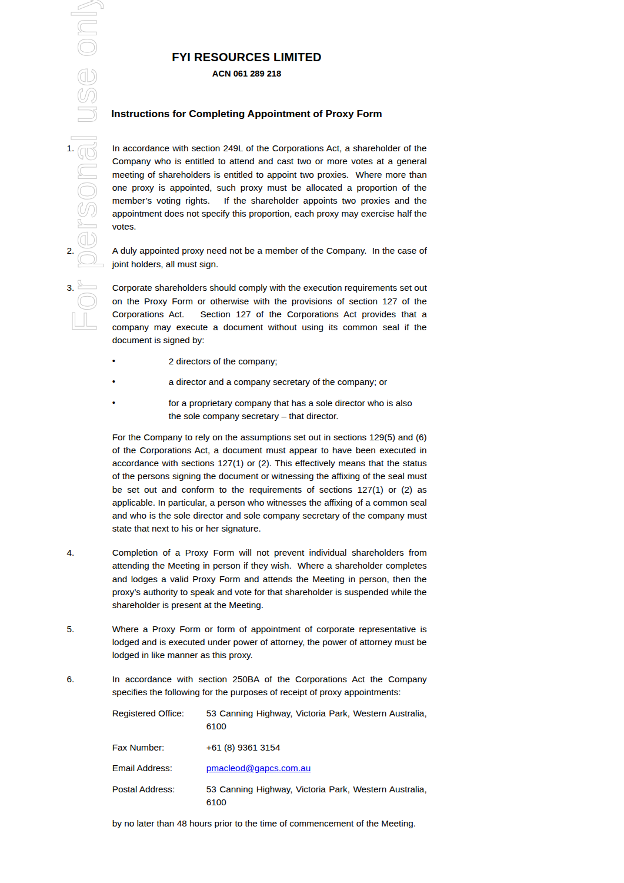For personal use only
FYI RESOURCES LIMITED
ACN 061 289 218
Instructions for Completing Appointment of Proxy Form
In accordance with section 249L of the Corporations Act, a shareholder of the Company who is entitled to attend and cast two or more votes at a general meeting of shareholders is entitled to appoint two proxies. Where more than one proxy is appointed, such proxy must be allocated a proportion of the member’s voting rights. If the shareholder appoints two proxies and the appointment does not specify this proportion, each proxy may exercise half the votes.
A duly appointed proxy need not be a member of the Company. In the case of joint holders, all must sign.
Corporate shareholders should comply with the execution requirements set out on the Proxy Form or otherwise with the provisions of section 127 of the Corporations Act. Section 127 of the Corporations Act provides that a company may execute a document without using its common seal if the document is signed by:
2 directors of the company;
a director and a company secretary of the company; or
for a proprietary company that has a sole director who is also the sole company secretary – that director.
For the Company to rely on the assumptions set out in sections 129(5) and (6) of the Corporations Act, a document must appear to have been executed in accordance with sections 127(1) or (2). This effectively means that the status of the persons signing the document or witnessing the affixing of the seal must be set out and conform to the requirements of sections 127(1) or (2) as applicable. In particular, a person who witnesses the affixing of a common seal and who is the sole director and sole company secretary of the company must state that next to his or her signature.
Completion of a Proxy Form will not prevent individual shareholders from attending the Meeting in person if they wish. Where a shareholder completes and lodges a valid Proxy Form and attends the Meeting in person, then the proxy’s authority to speak and vote for that shareholder is suspended while the shareholder is present at the Meeting.
Where a Proxy Form or form of appointment of corporate representative is lodged and is executed under power of attorney, the power of attorney must be lodged in like manner as this proxy.
In accordance with section 250BA of the Corporations Act the Company specifies the following for the purposes of receipt of proxy appointments:
Registered Office:
53 Canning Highway, Victoria Park, Western Australia, 6100
Fax Number:
+61 (8) 9361 3154
Email Address:
pmacleod@gapcs.com.au
Postal Address:
53 Canning Highway, Victoria Park, Western Australia, 6100
by no later than 48 hours prior to the time of commencement of the Meeting.